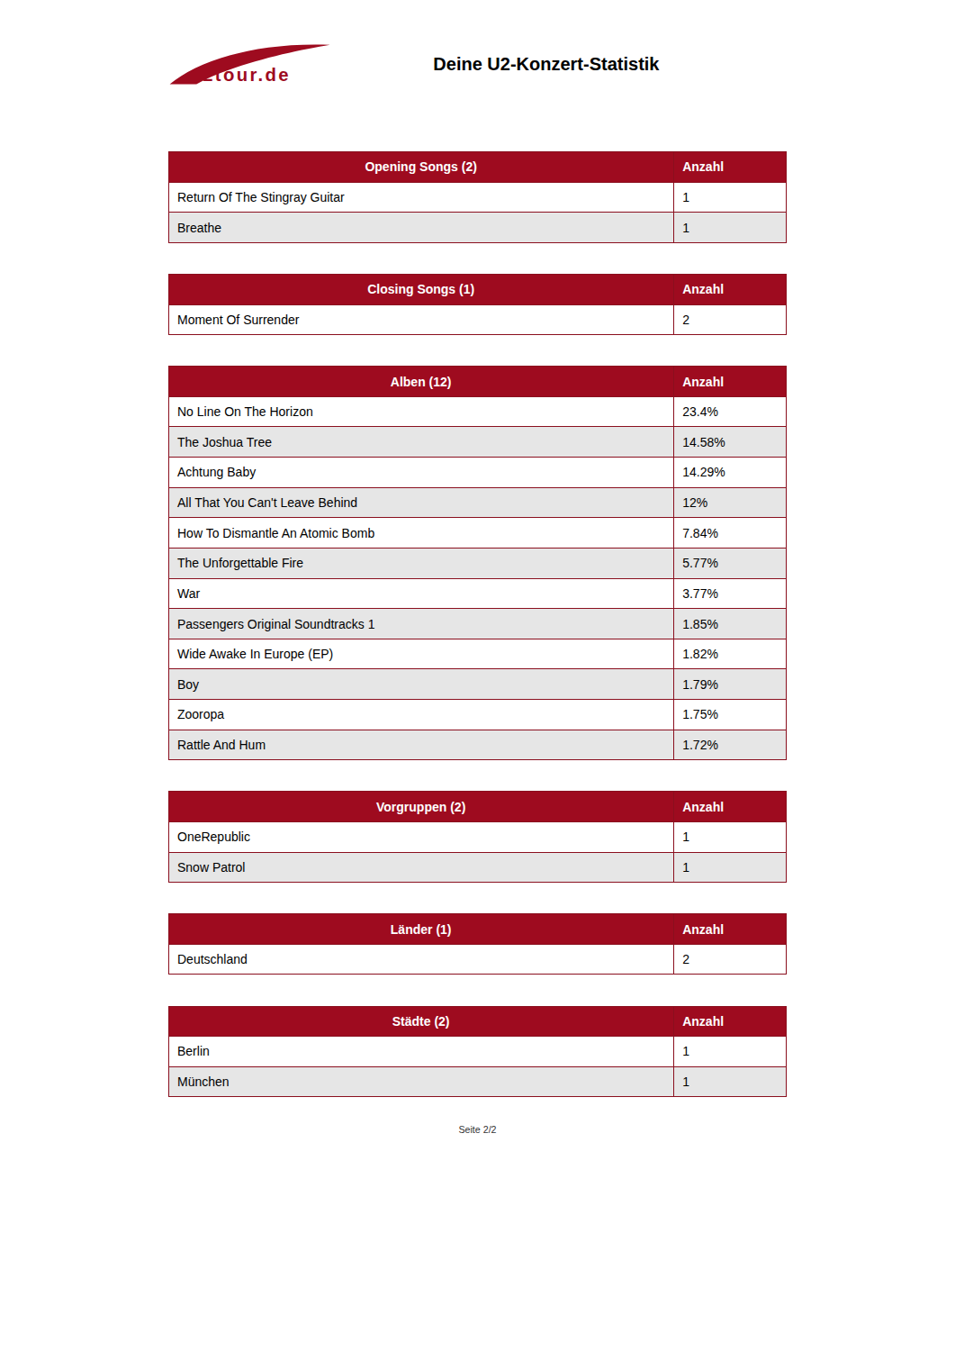u2tour.de
Deine U2-Konzert-Statistik
| Opening Songs (2) | Anzahl |
| --- | --- |
| Return Of The Stingray Guitar | 1 |
| Breathe | 1 |
| Closing Songs (1) | Anzahl |
| --- | --- |
| Moment Of Surrender | 2 |
| Alben (12) | Anzahl |
| --- | --- |
| No Line On The Horizon | 23.4% |
| The Joshua Tree | 14.58% |
| Achtung Baby | 14.29% |
| All That You Can't Leave Behind | 12% |
| How To Dismantle An Atomic Bomb | 7.84% |
| The Unforgettable Fire | 5.77% |
| War | 3.77% |
| Passengers Original Soundtracks 1 | 1.85% |
| Wide Awake In Europe (EP) | 1.82% |
| Boy | 1.79% |
| Zooropa | 1.75% |
| Rattle And Hum | 1.72% |
| Vorgruppen (2) | Anzahl |
| --- | --- |
| OneRepublic | 1 |
| Snow Patrol | 1 |
| Länder (1) | Anzahl |
| --- | --- |
| Deutschland | 2 |
| Städte (2) | Anzahl |
| --- | --- |
| Berlin | 1 |
| München | 1 |
Seite 2/2